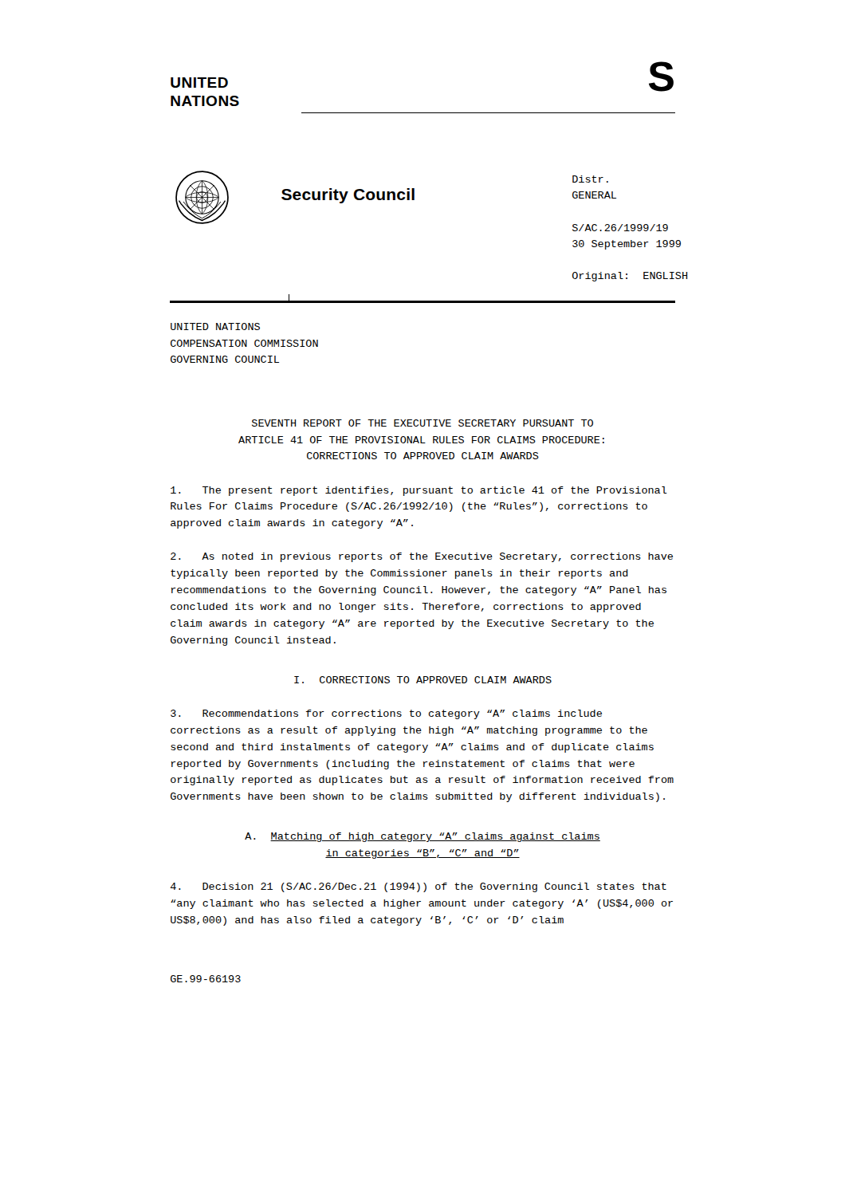UNITED
NATIONS
S
Security Council
Distr. GENERAL S/AC.26/1999/19 30 September 1999 Original: ENGLISH
UNITED NATIONS COMPENSATION COMMISSION GOVERNING COUNCIL
SEVENTH REPORT OF THE EXECUTIVE SECRETARY PURSUANT TO ARTICLE 41 OF THE PROVISIONAL RULES FOR CLAIMS PROCEDURE: CORRECTIONS TO APPROVED CLAIM AWARDS
1. The present report identifies, pursuant to article 41 of the Provisional Rules For Claims Procedure (S/AC.26/1992/10) (the “Rules”), corrections to approved claim awards in category “A”.
2. As noted in previous reports of the Executive Secretary, corrections have typically been reported by the Commissioner panels in their reports and recommendations to the Governing Council. However, the category “A” Panel has concluded its work and no longer sits. Therefore, corrections to approved claim awards in category “A” are reported by the Executive Secretary to the Governing Council instead.
I. CORRECTIONS TO APPROVED CLAIM AWARDS
3. Recommendations for corrections to category “A” claims include corrections as a result of applying the high “A” matching programme to the second and third instalments of category “A” claims and of duplicate claims reported by Governments (including the reinstatement of claims that were originally reported as duplicates but as a result of information received from Governments have been shown to be claims submitted by different individuals).
A. Matching of high category “A” claims against claims
in categories “B”, “C” and “D”
4. Decision 21 (S/AC.26/Dec.21 (1994)) of the Governing Council states that “any claimant who has selected a higher amount under category ‘A’ (US$4,000 or US$8,000) and has also filed a category ‘B’, ‘C’ or ‘D’ claim
GE.99-66193